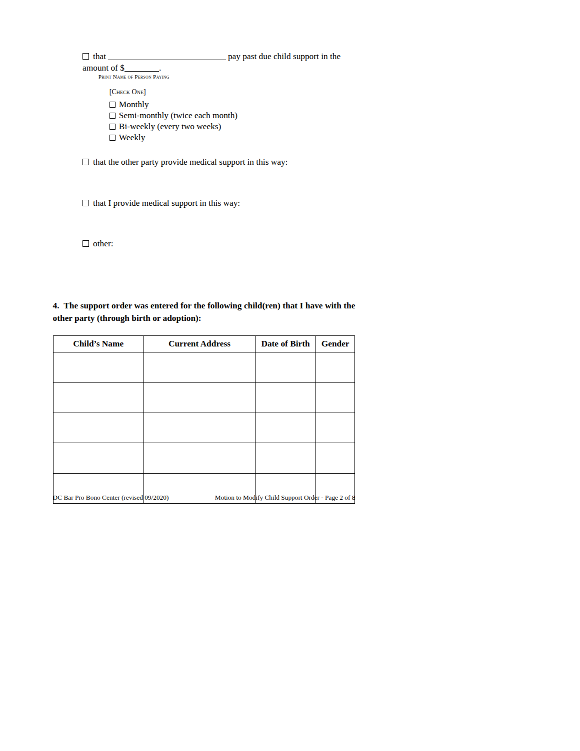that pay past due child support in the amount of $ . Print Name of Person Paying
[Check One]
Monthly
Semi-monthly (twice each month)
Bi-weekly (every two weeks)
Weekly
that the other party provide medical support in this way:
that I provide medical support in this way:
other:
4. The support order was entered for the following child(ren) that I have with the other party (through birth or adoption):
| Child’s Name | Current Address | Date of Birth | Gender |
| --- | --- | --- | --- |
DC Bar Pro Bono Center (revised 09/2020) Motion to Modify Child Support Order - Page 2 of 8